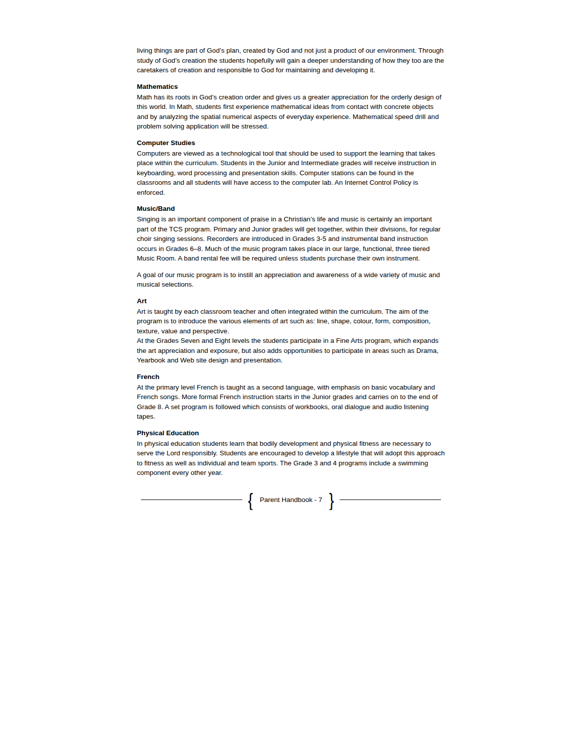living things are part of God’s plan, created by God and not just a product of our environment. Through study of God’s creation the students hopefully will gain a deeper understanding of how they too are the caretakers of creation and responsible to God for maintaining and developing it.
Mathematics
Math has its roots in God’s creation order and gives us a greater appreciation for the orderly design of this world. In Math, students first experience mathematical ideas from contact with concrete objects and by analyzing the spatial numerical aspects of everyday experience. Mathematical speed drill and problem solving application will be stressed.
Computer Studies
Computers are viewed as a technological tool that should be used to support the learning that takes place within the curriculum. Students in the Junior and Intermediate grades will receive instruction in keyboarding, word processing and presentation skills. Computer stations can be found in the classrooms and all students will have access to the computer lab. An Internet Control Policy is enforced.
Music/Band
Singing is an important component of praise in a Christian’s life and music is certainly an important part of the TCS program. Primary and Junior grades will get together, within their divisions, for regular choir singing sessions. Recorders are introduced in Grades 3-5 and instrumental band instruction occurs in Grades 6–8. Much of the music program takes place in our large, functional, three tiered Music Room. A band rental fee will be required unless students purchase their own instrument.
A goal of our music program is to instill an appreciation and awareness of a wide variety of music and musical selections.
Art
Art is taught by each classroom teacher and often integrated within the curriculum. The aim of the program is to introduce the various elements of art such as: line, shape, colour, form, composition, texture, value and perspective.
At the Grades Seven and Eight levels the students participate in a Fine Arts program, which expands the art appreciation and exposure, but also adds opportunities to participate in areas such as Drama, Yearbook and Web site design and presentation.
French
At the primary level French is taught as a second language, with emphasis on basic vocabulary and French songs. More formal French instruction starts in the Junior grades and carries on to the end of Grade 8. A set program is followed which consists of workbooks, oral dialogue and audio listening tapes.
Physical Education
In physical education students learn that bodily development and physical fitness are necessary to serve the Lord responsibly. Students are encouraged to develop a lifestyle that will adopt this approach to fitness as well as individual and team sports. The Grade 3 and 4 programs include a swimming component every other year.
{ Parent Handbook - 7 }